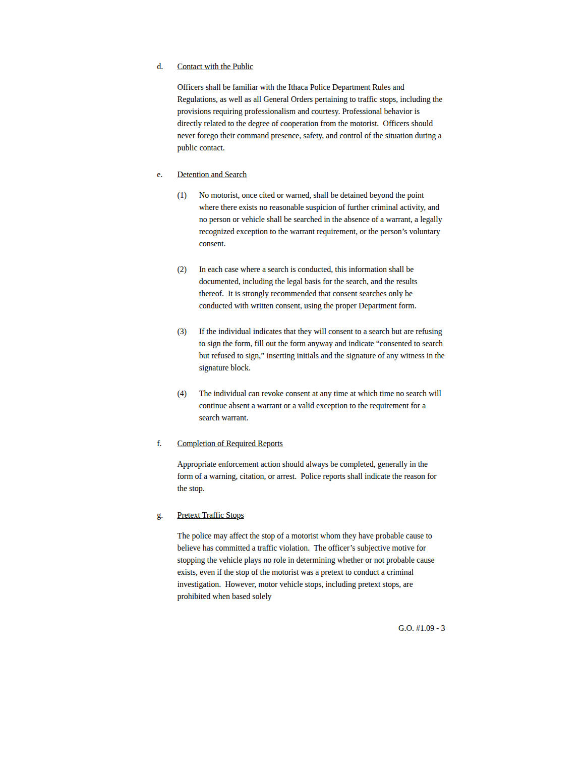d.
Contact with the Public
Officers shall be familiar with the Ithaca Police Department Rules and Regulations, as well as all General Orders pertaining to traffic stops, including the provisions requiring professionalism and courtesy. Professional behavior is directly related to the degree of cooperation from the motorist. Officers should never forego their command presence, safety, and control of the situation during a public contact.
e.
Detention and Search
(1)
No motorist, once cited or warned, shall be detained beyond the point where there exists no reasonable suspicion of further criminal activity, and no person or vehicle shall be searched in the absence of a warrant, a legally recognized exception to the warrant requirement, or the person’s voluntary consent.
(2)
In each case where a search is conducted, this information shall be documented, including the legal basis for the search, and the results thereof. It is strongly recommended that consent searches only be conducted with written consent, using the proper Department form.
(3)
If the individual indicates that they will consent to a search but are refusing to sign the form, fill out the form anyway and indicate “consented to search but refused to sign,” inserting initials and the signature of any witness in the signature block.
(4)
The individual can revoke consent at any time at which time no search will continue absent a warrant or a valid exception to the requirement for a search warrant.
f.
Completion of Required Reports
Appropriate enforcement action should always be completed, generally in the form of a warning, citation, or arrest. Police reports shall indicate the reason for the stop.
g.
Pretext Traffic Stops
The police may affect the stop of a motorist whom they have probable cause to believe has committed a traffic violation. The officer’s subjective motive for stopping the vehicle plays no role in determining whether or not probable cause exists, even if the stop of the motorist was a pretext to conduct a criminal investigation. However, motor vehicle stops, including pretext stops, are prohibited when based solely
G.O. #1.09 - 3